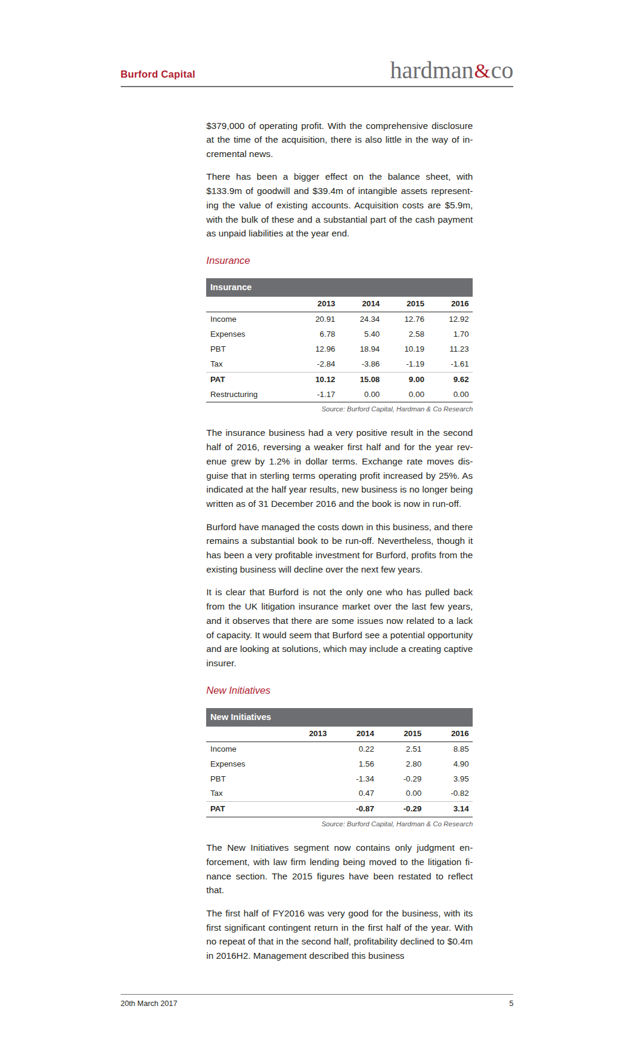Burford Capital
hardman&co
$379,000 of operating profit. With the comprehensive disclosure at the time of the acquisition, there is also little in the way of incremental news.
There has been a bigger effect on the balance sheet, with $133.9m of goodwill and $39.4m of intangible assets representing the value of existing accounts. Acquisition costs are $5.9m, with the bulk of these and a substantial part of the cash payment as unpaid liabilities at the year end.
Insurance
Insurance
| | 2013 | 2014 | 2015 | 2016 |
| --- | --- | --- | --- | --- |
| Income | 20.91 | 24.34 | 12.76 | 12.92 |
| Expenses | 6.78 | 5.40 | 2.58 | 1.70 |
| PBT | 12.96 | 18.94 | 10.19 | 11.23 |
| Tax | -2.84 | -3.86 | -1.19 | -1.61 |
| PAT | 10.12 | 15.08 | 9.00 | 9.62 |
| Restructuring | -1.17 | 0.00 | 0.00 | 0.00 |
Source: Burford Capital, Hardman & Co Research
The insurance business had a very positive result in the second half of 2016, reversing a weaker first half and for the year revenue grew by 1.2% in dollar terms. Exchange rate moves disguise that in sterling terms operating profit increased by 25%. As indicated at the half year results, new business is no longer being written as of 31 December 2016 and the book is now in run-off.
Burford have managed the costs down in this business, and there remains a substantial book to be run-off. Nevertheless, though it has been a very profitable investment for Burford, profits from the existing business will decline over the next few years.
It is clear that Burford is not the only one who has pulled back from the UK litigation insurance market over the last few years, and it observes that there are some issues now related to a lack of capacity. It would seem that Burford see a potential opportunity and are looking at solutions, which may include a creating captive insurer.
New Initiatives
New Initiatives
| | 2013 | 2014 | 2015 | 2016 |
| --- | --- | --- | --- | --- |
| Income | | 0.22 | 2.51 | 8.85 |
| Expenses | | 1.56 | 2.80 | 4.90 |
| PBT | | -1.34 | -0.29 | 3.95 |
| Tax | | 0.47 | 0.00 | -0.82 |
| PAT | | -0.87 | -0.29 | 3.14 |
Source: Burford Capital, Hardman & Co Research
The New Initiatives segment now contains only judgment enforcement, with law firm lending being moved to the litigation finance section. The 2015 figures have been restated to reflect that.
The first half of FY2016 was very good for the business, with its first significant contingent return in the first half of the year. With no repeat of that in the second half, profitability declined to $0.4m in 2016H2. Management described this business
20th March 2017
5